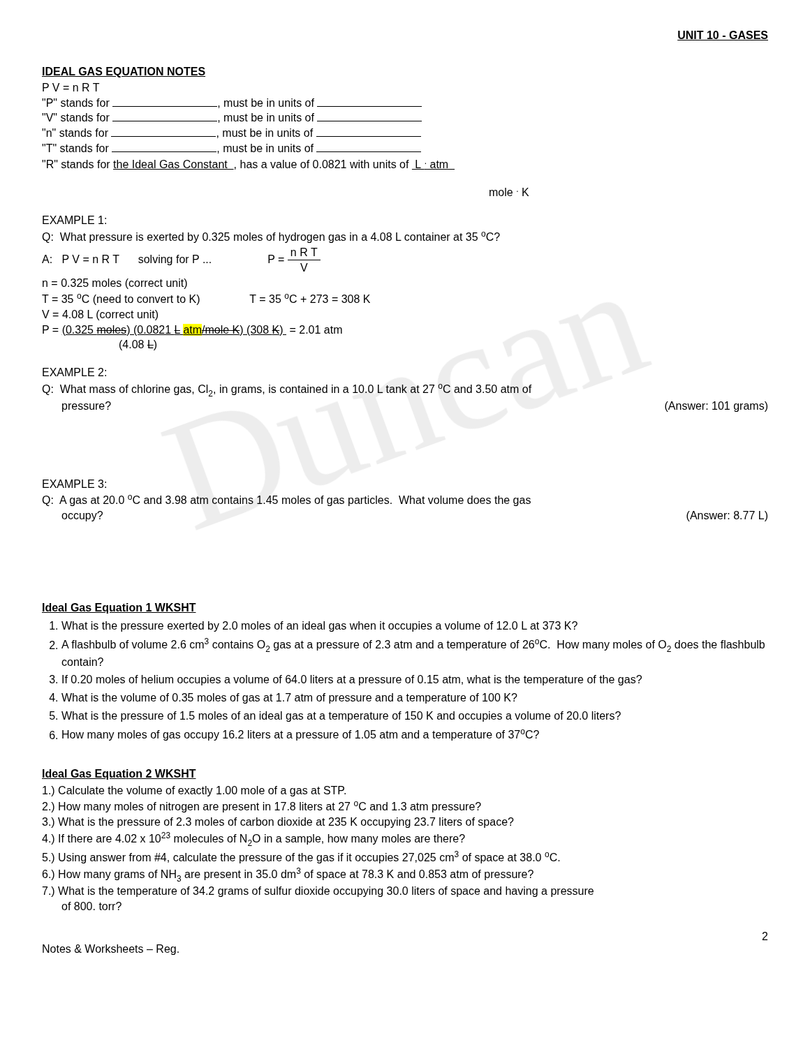Duncan
UNIT 10 - GASES
IDEAL GAS EQUATION NOTES
P V = n R T
"P" stands for , must be in units of
"V" stands for , must be in units of
"n" stands for , must be in units of
"T" stands for , must be in units of
"R" stands for the Ideal Gas Constant , has a value of 0.0821 with units of L . atm
mole . K
EXAMPLE 1:
Q: What pressure is exerted by 0.325 moles of hydrogen gas in a 4.08 L container at 35 oC?
A: P V = n R T solving for P ... P = n R T V
n = 0.325 moles (correct unit)
T = 35 oC (need to convert to K) T = 35 oC + 273 = 308 K
V = 4.08 L (correct unit)
P = (0.325 moles) (0.0821 L atm/mole K) (308 K) = 2.01 atm
(4.08 L)
EXAMPLE 2:
Q: What mass of chlorine gas, Cl2, in grams, is contained in a 10.0 L tank at 27 oC and 3.50 atm of
pressure?(Answer: 101 grams)
EXAMPLE 3:
Q: A gas at 20.0 oC and 3.98 atm contains 1.45 moles of gas particles. What volume does the gas
occupy?(Answer: 8.77 L)
Ideal Gas Equation 1 WKSHT
What is the pressure exerted by 2.0 moles of an ideal gas when it occupies a volume of 12.0 L at 373 K?
A flashbulb of volume 2.6 cm3 contains O2 gas at a pressure of 2.3 atm and a temperature of 26oC. How many moles of O2 does the flashbulb contain?
If 0.20 moles of helium occupies a volume of 64.0 liters at a pressure of 0.15 atm, what is the temperature of the gas?
What is the volume of 0.35 moles of gas at 1.7 atm of pressure and a temperature of 100 K?
What is the pressure of 1.5 moles of an ideal gas at a temperature of 150 K and occupies a volume of 20.0 liters?
How many moles of gas occupy 16.2 liters at a pressure of 1.05 atm and a temperature of 37oC?
Ideal Gas Equation 2 WKSHT
1.) Calculate the volume of exactly 1.00 mole of a gas at STP.
2.) How many moles of nitrogen are present in 17.8 liters at 27 oC and 1.3 atm pressure?
3.) What is the pressure of 2.3 moles of carbon dioxide at 235 K occupying 23.7 liters of space?
4.) If there are 4.02 x 1023 molecules of N2O in a sample, how many moles are there?
5.) Using answer from #4, calculate the pressure of the gas if it occupies 27,025 cm3 of space at 38.0 oC.
6.) How many grams of NH3 are present in 35.0 dm3 of space at 78.3 K and 0.853 atm of pressure?
7.) What is the temperature of 34.2 grams of sulfur dioxide occupying 30.0 liters of space and having a pressure
of 800. torr?
2 Notes & Worksheets – Reg.